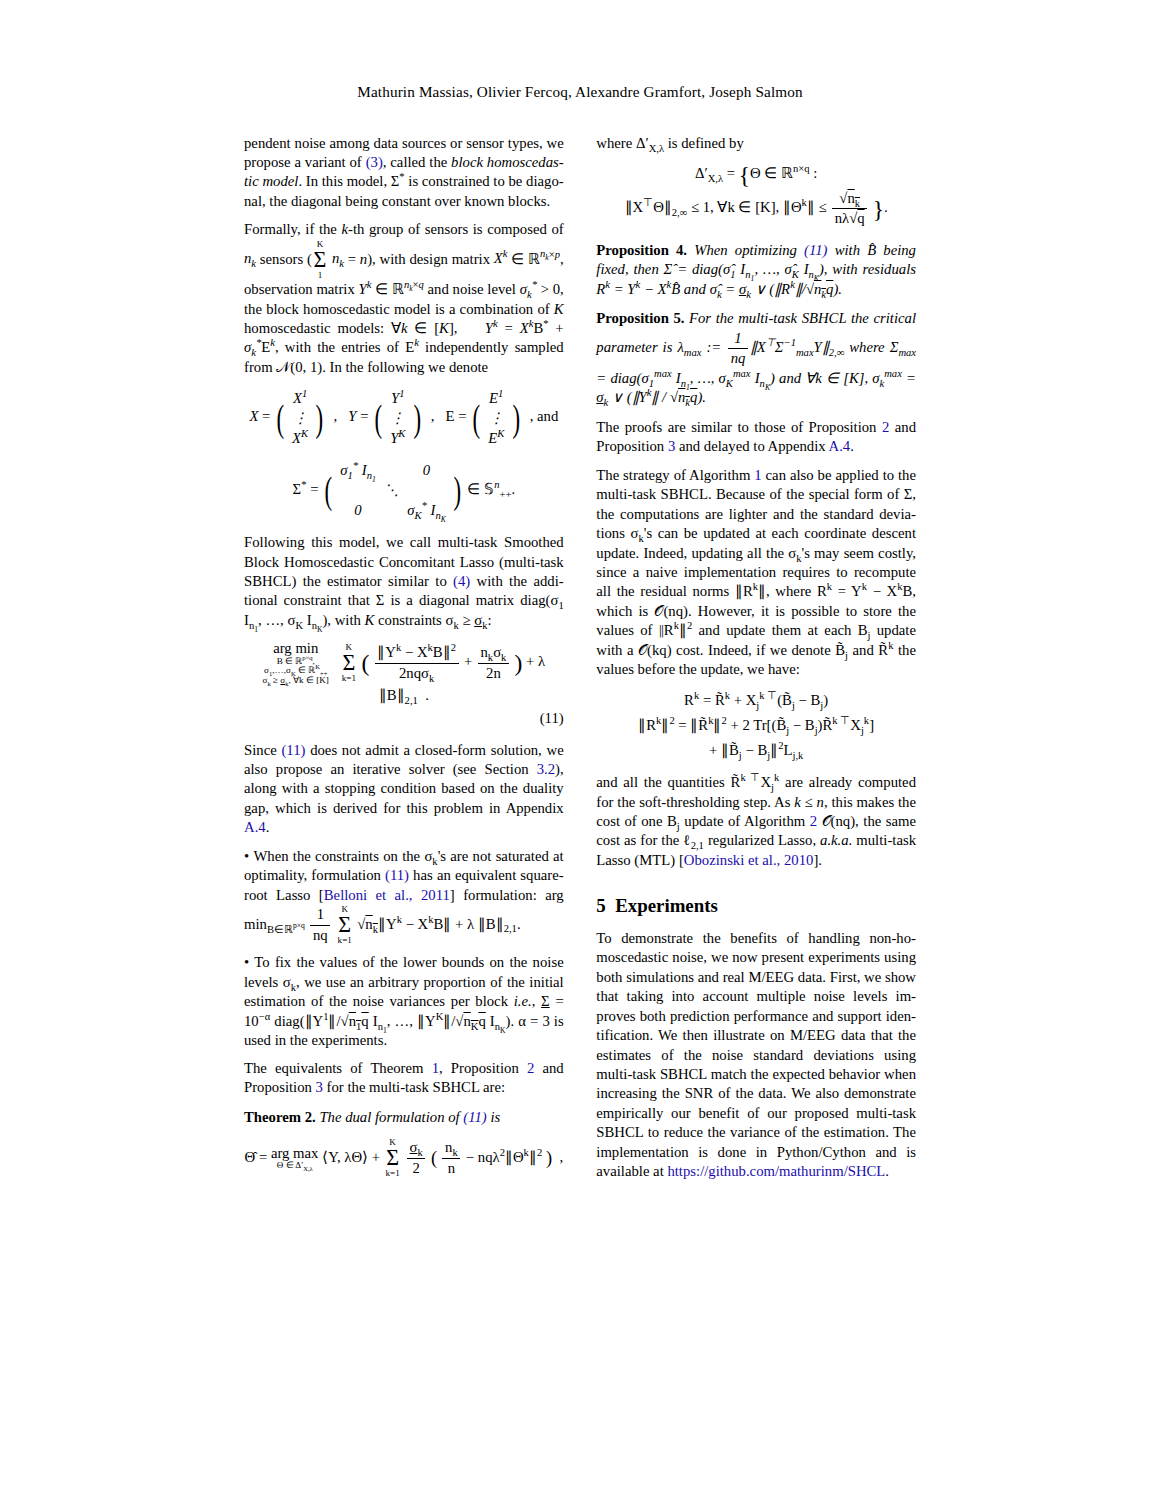Mathurin Massias, Olivier Fercoq, Alexandre Gramfort, Joseph Salmon
pendent noise among data sources or sensor types, we propose a variant of (3), called the block homoscedastic model. In this model, Σ* is constrained to be diagonal, the diagonal being constant over known blocks.
Formally, if the k-th group of sensors is composed of nk sensors (KΣ 1 nk = n), with design matrix Xk ∈ ℝnk×p, observation matrix Yk ∈ ℝnk×q and noise level σk* > 0, the block homoscedastic model is a combination of K homoscedastic models: ∀k ∈ [K], Yk = Xk B* + σk*Ek, with the entries of Ek independently sampled from 𝒩(0, 1). In the following we denote
X = (
| X 1 |
| ⋮ |
| X K |
) , Y = (
| Y 1 |
| ⋮ |
| Y K |
) , E = (
| E 1 |
| ⋮ |
| E K |
) , and
Σ* = (
| σ 1 * I n 1 | | 0 |
| | ⋱ | |
| 0 | | σ K * I n K |
) ∈ 𝕊n++.
Following this model, we call multi-task Smoothed Block Homoscedastic Concomitant Lasso (multi-task SBHCL) the estimator similar to (4) with the additional constraint that Σ is a diagonal matrix diag(σ1 In1, …, σK InK), with K constraints σk ≥ σk:
arg min B ∈ ℝp×q, σ1,…,σK ∈ ℝK++ σk ≥ σk, ∀k ∈ [K] KΣk=1 ( ∥Yk − XkB∥22nqσk + nkσk 2n ) + λ ∥B∥2,1 .
(11)
Since (11) does not admit a closed-form solution, we also propose an iterative solver (see Section 3.2), along with a stopping condition based on the duality gap, which is derived for this problem in Appendix A.4.
When the constraints on the σk's are not saturated at optimality, formulation (11) has an equivalent square-root Lasso [Belloni et al., 2011] formulation: arg minB∈ℝp×q 1 nq KΣk=1 √nk∥Yk − XkB∥ + λ ∥B∥2,1. To fix the values of the lower bounds on the noise levels σk, we use an arbitrary proportion of the initial estimation of the noise variances per block i.e., Σ = 10−α diag(∥Y1∥/√n1q In1, …, ∥YK∥/√nKq InK). α = 3 is used in the experiments.
The equivalents of Theorem 1, Proposition 2 and Proposition 3 for the multi-task SBHCL are:
Theorem 2. The dual formulation of (11) is
Θ̂ = arg max Θ ∈ Δ′X,λ ⟨Y, λΘ⟩ + KΣk=1 σk 2 ( nk n − nqλ2∥Θk∥2 ) ,
where Δ′X,λ is defined by
Δ′X,λ = {Θ ∈ ℝn×q :
∥X⊤Θ∥2,∞ ≤ 1, ∀k ∈ [K], ∥Θk∥ ≤ √nk nλ√q }.
Proposition 4. When optimizing (11) with B̂ being fixed, then Σ̂ = diag(σ̂1 In1, …, σ̂K InK), with residuals Rk = Yk − XkB̂ and σ̂k = σk ∨ (∥Rk∥/√nkq).
Proposition 5. For the multi-task SBHCL the critical parameter is λmax := 1 nq∥X⊤Σ−1maxY∥2,∞ where Σmax = diag(σ1max In1, …, σKmax InK) and ∀k ∈ [K], σkmax = σk ∨ (∥Yk∥ / √nkq).
The proofs are similar to those of Proposition 2 and Proposition 3 and delayed to Appendix A.4.
The strategy of Algorithm 1 can also be applied to the multi-task SBHCL. Because of the special form of Σ, the computations are lighter and the standard deviations σk's can be updated at each coordinate descent update. Indeed, updating all the σk's may seem costly, since a naive implementation requires to recompute all the residual norms ∥Rk∥, where Rk = Yk − XkB, which is 𝒪(nq). However, it is possible to store the values of ∥Rk∥2 and update them at each Bj update with a 𝒪(kq) cost. Indeed, if we denote B̃j and R̃k the values before the update, we have:
Rk = R̃k + Xjk ⊤(B̃j − Bj)
∥Rk∥2 = ∥R̃k∥2 + 2 Tr[(B̃j − Bj)R̃k ⊤Xjk]
+ ∥B̃j − Bj∥2Lj,k
and all the quantities R̃k ⊤Xjk are already computed for the soft-thresholding step. As k ≤ n, this makes the cost of one Bj update of Algorithm 2 𝒪(nq), the same cost as for the ℓ2,1 regularized Lasso, a.k.a. multi-task Lasso (MTL) [Obozinski et al., 2010].
5 Experiments
To demonstrate the benefits of handling non-homoscedastic noise, we now present experiments using both simulations and real M/EEG data. First, we show that taking into account multiple noise levels improves both prediction performance and support identification. We then illustrate on M/EEG data that the estimates of the noise standard deviations using multi-task SBHCL match the expected behavior when increasing the SNR of the data. We also demonstrate empirically our benefit of our proposed multi-task SBHCL to reduce the variance of the estimation. The implementation is done in Python/Cython and is available at https://github.com/mathurinm/SHCL.